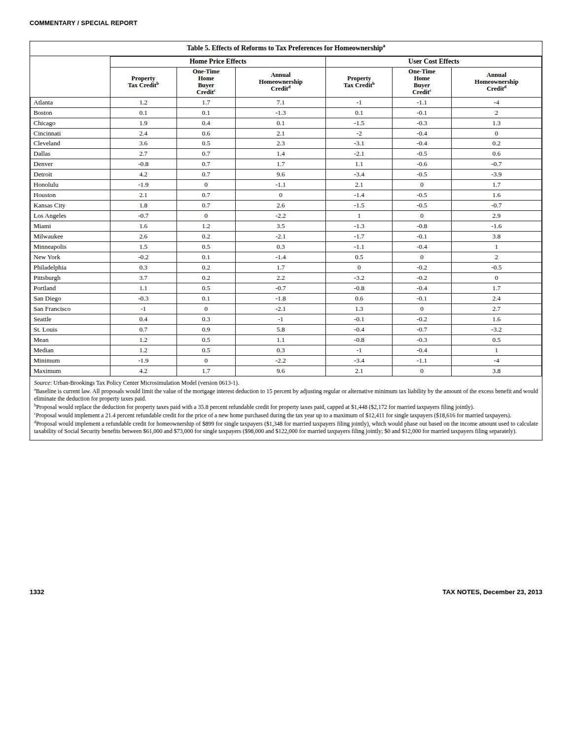COMMENTARY / SPECIAL REPORT
Table 5. Effects of Reforms to Tax Preferences for Homeownership a
| | Home Price Effects | User Cost Effects |
| --- | --- | --- |
| Property Tax Credit b | One-Time Home Buyer Credit c | Annual Homeownership Credit d | Property Tax Credit b | One-Time Home Buyer Credit c | Annual Homeownership Credit d |
| Atlanta | 1.2 | 1.7 | 7.1 | -1 | -1.1 | -4 |
| Boston | 0.1 | 0.1 | -1.3 | 0.1 | -0.1 | 2 |
| Chicago | 1.9 | 0.4 | 0.1 | -1.5 | -0.3 | 1.3 |
| Cincinnati | 2.4 | 0.6 | 2.1 | -2 | -0.4 | 0 |
| Cleveland | 3.6 | 0.5 | 2.3 | -3.1 | -0.4 | 0.2 |
| Dallas | 2.7 | 0.7 | 1.4 | -2.1 | -0.5 | 0.6 |
| Denver | -0.8 | 0.7 | 1.7 | 1.1 | -0.6 | -0.7 |
| Detroit | 4.2 | 0.7 | 9.6 | -3.4 | -0.5 | -3.9 |
| Honolulu | -1.9 | 0 | -1.1 | 2.1 | 0 | 1.7 |
| Houston | 2.1 | 0.7 | 0 | -1.4 | -0.5 | 1.6 |
| Kansas City | 1.8 | 0.7 | 2.6 | -1.5 | -0.5 | -0.7 |
| Los Angeles | -0.7 | 0 | -2.2 | 1 | 0 | 2.9 |
| Miami | 1.6 | 1.2 | 3.5 | -1.3 | -0.8 | -1.6 |
| Milwaukee | 2.6 | 0.2 | -2.1 | -1.7 | -0.1 | 3.8 |
| Minneapolis | 1.5 | 0.5 | 0.3 | -1.1 | -0.4 | 1 |
| New York | -0.2 | 0.1 | -1.4 | 0.5 | 0 | 2 |
| Philadelphia | 0.3 | 0.2 | 1.7 | 0 | -0.2 | -0.5 |
| Pittsburgh | 3.7 | 0.2 | 2.2 | -3.2 | -0.2 | 0 |
| Portland | 1.1 | 0.5 | -0.7 | -0.8 | -0.4 | 1.7 |
| San Diego | -0.3 | 0.1 | -1.8 | 0.6 | -0.1 | 2.4 |
| San Francisco | -1 | 0 | -2.1 | 1.3 | 0 | 2.7 |
| Seattle | 0.4 | 0.3 | -1 | -0.1 | -0.2 | 1.6 |
| St. Louis | 0.7 | 0.9 | 5.8 | -0.4 | -0.7 | -3.2 |
| Mean | 1.2 | 0.5 | 1.1 | -0.8 | -0.3 | 0.5 |
| Median | 1.2 | 0.5 | 0.3 | -1 | -0.4 | 1 |
| Minimum | -1.9 | 0 | -2.2 | -3.4 | -1.1 | -4 |
| Maximum | 4.2 | 1.7 | 9.6 | 2.1 | 0 | 3.8 |
Source: Urban-Brookings Tax Policy Center Microsimulation Model (version 0613-1).
aBaseline is current law. All proposals would limit the value of the mortgage interest deduction to 15 percent by adjusting regular or alternative minimum tax liability by the amount of the excess benefit and would eliminate the deduction for property taxes paid.
bProposal would replace the deduction for property taxes paid with a 35.8 percent refundable credit for property taxes paid, capped at $1,448 ($2,172 for married taxpayers filing jointly).
cProposal would implement a 21.4 percent refundable credit for the price of a new home purchased during the tax year up to a maximum of $12,411 for single taxpayers ($18,616 for married taxpayers).
dProposal would implement a refundable credit for homeownership of $899 for single taxpayers ($1,348 for married taxpayers filing jointly), which would phase out based on the income amount used to calculate taxability of Social Security benefits between $61,000 and $73,000 for single taxpayers ($98,000 and $122,000 for married taxpayers filing jointly; $0 and $12,000 for married taxpayers filing separately).
1332 TAX NOTES, December 23, 2013